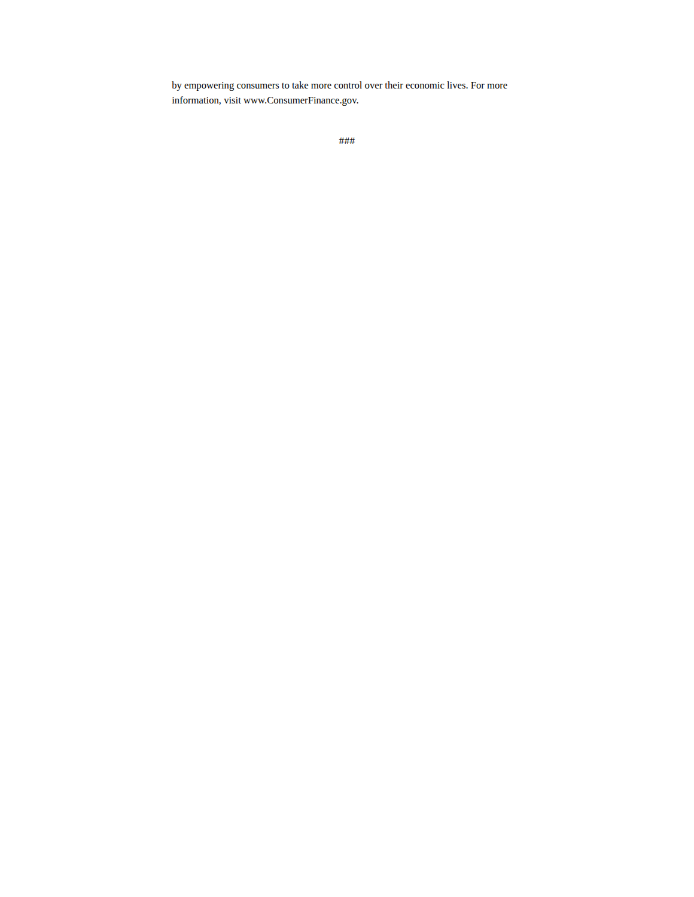by empowering consumers to take more control over their economic lives. For more information, visit www.ConsumerFinance.gov.
###